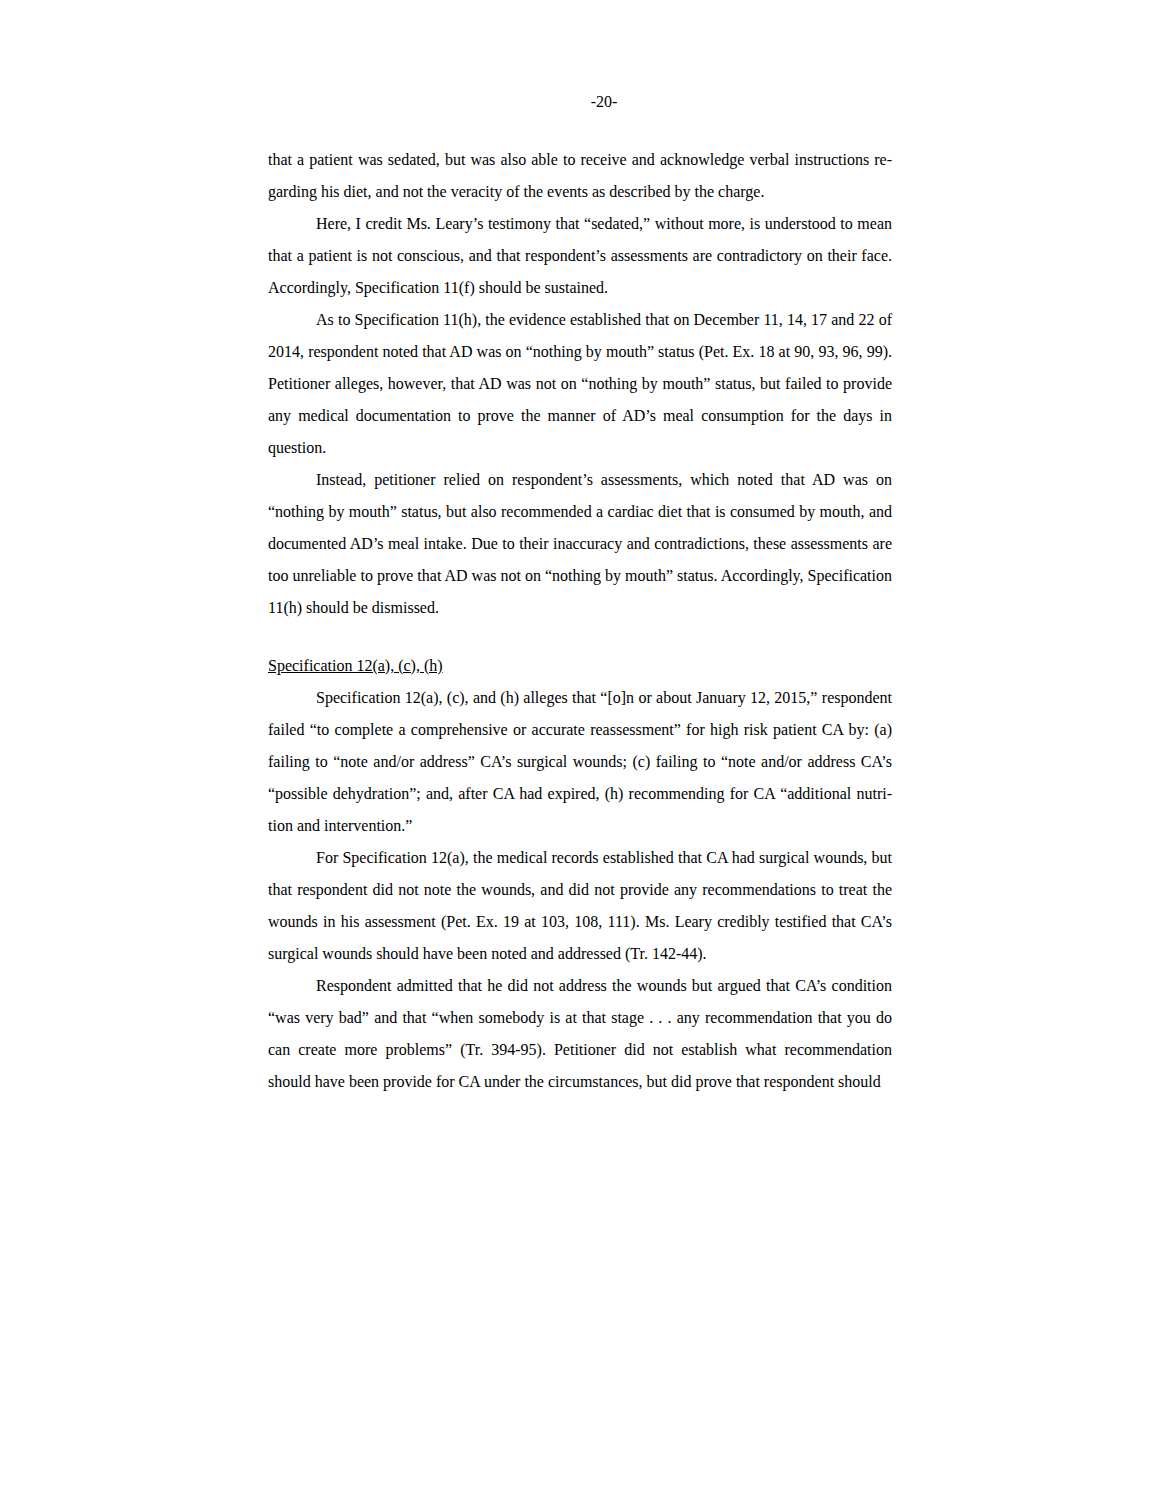-20-
that a patient was sedated, but was also able to receive and acknowledge verbal instructions regarding his diet, and not the veracity of the events as described by the charge.
Here, I credit Ms. Leary’s testimony that “sedated,” without more, is understood to mean that a patient is not conscious, and that respondent’s assessments are contradictory on their face. Accordingly, Specification 11(f) should be sustained.
As to Specification 11(h), the evidence established that on December 11, 14, 17 and 22 of 2014, respondent noted that AD was on “nothing by mouth” status (Pet. Ex. 18 at 90, 93, 96, 99). Petitioner alleges, however, that AD was not on “nothing by mouth” status, but failed to provide any medical documentation to prove the manner of AD’s meal consumption for the days in question.
Instead, petitioner relied on respondent’s assessments, which noted that AD was on “nothing by mouth” status, but also recommended a cardiac diet that is consumed by mouth, and documented AD’s meal intake. Due to their inaccuracy and contradictions, these assessments are too unreliable to prove that AD was not on “nothing by mouth” status. Accordingly, Specification 11(h) should be dismissed.
Specification 12(a), (c), (h)
Specification 12(a), (c), and (h) alleges that “[o]n or about January 12, 2015,” respondent failed “to complete a comprehensive or accurate reassessment” for high risk patient CA by: (a) failing to “note and/or address” CA’s surgical wounds; (c) failing to “note and/or address CA’s “possible dehydration”; and, after CA had expired, (h) recommending for CA “additional nutrition and intervention.”
For Specification 12(a), the medical records established that CA had surgical wounds, but that respondent did not note the wounds, and did not provide any recommendations to treat the wounds in his assessment (Pet. Ex. 19 at 103, 108, 111). Ms. Leary credibly testified that CA’s surgical wounds should have been noted and addressed (Tr. 142-44).
Respondent admitted that he did not address the wounds but argued that CA’s condition “was very bad” and that “when somebody is at that stage . . . any recommendation that you do can create more problems” (Tr. 394-95). Petitioner did not establish what recommendation should have been provide for CA under the circumstances, but did prove that respondent should